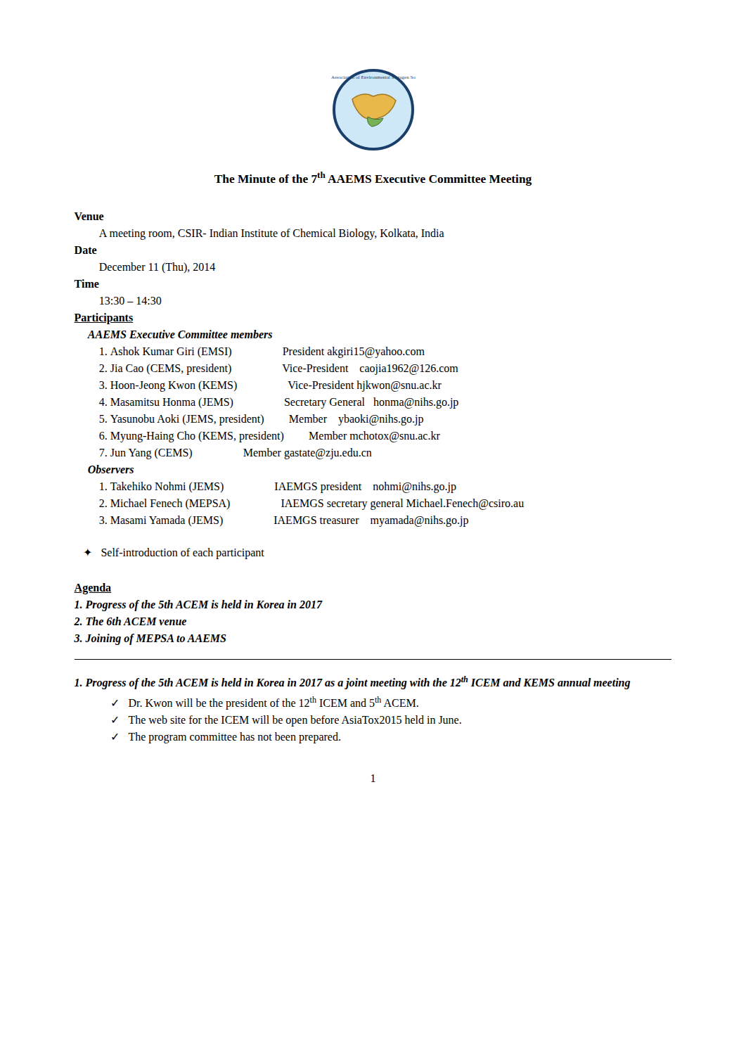The Minute of the 7th AAEMS Executive Committee Meeting
Venue
A meeting room, CSIR- Indian Institute of Chemical Biology, Kolkata, India
Date
December 11 (Thu), 2014
Time
13:30 – 14:30
Participants
AAEMS Executive Committee members
Ashok Kumar Giri (EMSI) President akgiri15@yahoo.com
Jia Cao (CEMS, president) Vice-President caojia1962@126.com
Hoon-Jeong Kwon (KEMS) Vice-President hjkwon@snu.ac.kr
Masamitsu Honma (JEMS) Secretary General honma@nihs.go.jp
Yasunobu Aoki (JEMS, president) Member ybaoki@nihs.go.jp
Myung-Haing Cho (KEMS, president) Member mchotox@snu.ac.kr
Jun Yang (CEMS) Member gastate@zju.edu.cn
Observers
Takehiko Nohmi (JEMS) IAEMGS president nohmi@nihs.go.jp
Michael Fenech (MEPSA) IAEMGS secretary general Michael.Fenech@csiro.au
Masami Yamada (JEMS) IAEMGS treasurer myamada@nihs.go.jp
✦ Self-introduction of each participant
Agenda
1. Progress of the 5th ACEM is held in Korea in 2017
2. The 6th ACEM venue
3. Joining of MEPSA to AAEMS
1. Progress of the 5th ACEM is held in Korea in 2017 as a joint meeting with the 12th ICEM and KEMS annual meeting
Dr. Kwon will be the president of the 12th ICEM and 5th ACEM.
The web site for the ICEM will be open before AsiaTox2015 held in June.
The program committee has not been prepared.
1